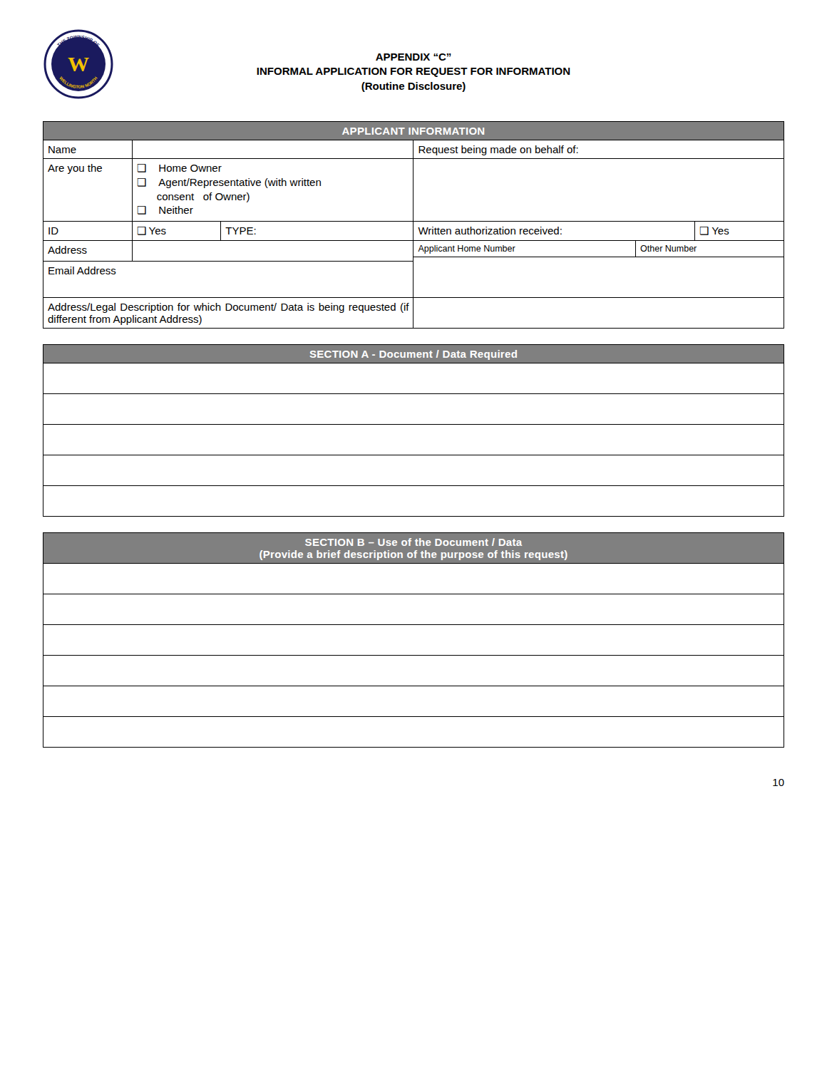W THE TOWNSHIP OF WELLINGTON NORTH
APPENDIX “C”
INFORMAL APPLICATION FOR REQUEST FOR INFORMATION
(Routine Disclosure)
| APPLICANT INFORMATION |
| Name | | Request being made on behalf of: |
| Are you the | ❑ Home Owner ❑ Agent/Representative (with written consent of Owner) ❑ Neither | |
| ID | ❑ Yes | TYPE: | Written authorization received: | ❑ Yes |
| Address | | / Applicant Home Number / Other Number / |
| Email Address |
| Address/Legal Description for which Document/ Data is being requested (if different from Applicant Address) | |
| SECTION A - Document / Data Required |
| SECTION B – Use of the Document / Data (Provide a brief description of the purpose of this request) |
10